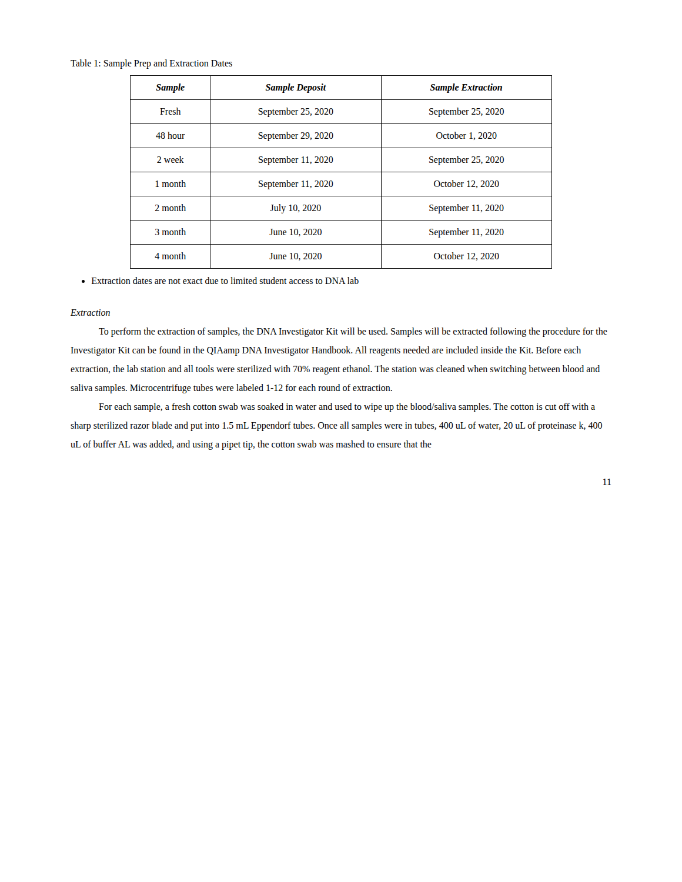Table 1: Sample Prep and Extraction Dates
| Sample | Sample Deposit | Sample Extraction |
| --- | --- | --- |
| Fresh | September 25, 2020 | September 25, 2020 |
| 48 hour | September 29, 2020 | October 1, 2020 |
| 2 week | September 11, 2020 | September 25, 2020 |
| 1 month | September 11, 2020 | October 12, 2020 |
| 2 month | July 10, 2020 | September 11, 2020 |
| 3 month | June 10, 2020 | September 11, 2020 |
| 4 month | June 10, 2020 | October 12, 2020 |
Extraction dates are not exact due to limited student access to DNA lab
Extraction
To perform the extraction of samples, the DNA Investigator Kit will be used. Samples will be extracted following the procedure for the Investigator Kit can be found in the QIAamp DNA Investigator Handbook. All reagents needed are included inside the Kit. Before each extraction, the lab station and all tools were sterilized with 70% reagent ethanol. The station was cleaned when switching between blood and saliva samples. Microcentrifuge tubes were labeled 1-12 for each round of extraction.
For each sample, a fresh cotton swab was soaked in water and used to wipe up the blood/saliva samples. The cotton is cut off with a sharp sterilized razor blade and put into 1.5 mL Eppendorf tubes. Once all samples were in tubes, 400 uL of water, 20 uL of proteinase k, 400 uL of buffer AL was added, and using a pipet tip, the cotton swab was mashed to ensure that the
11